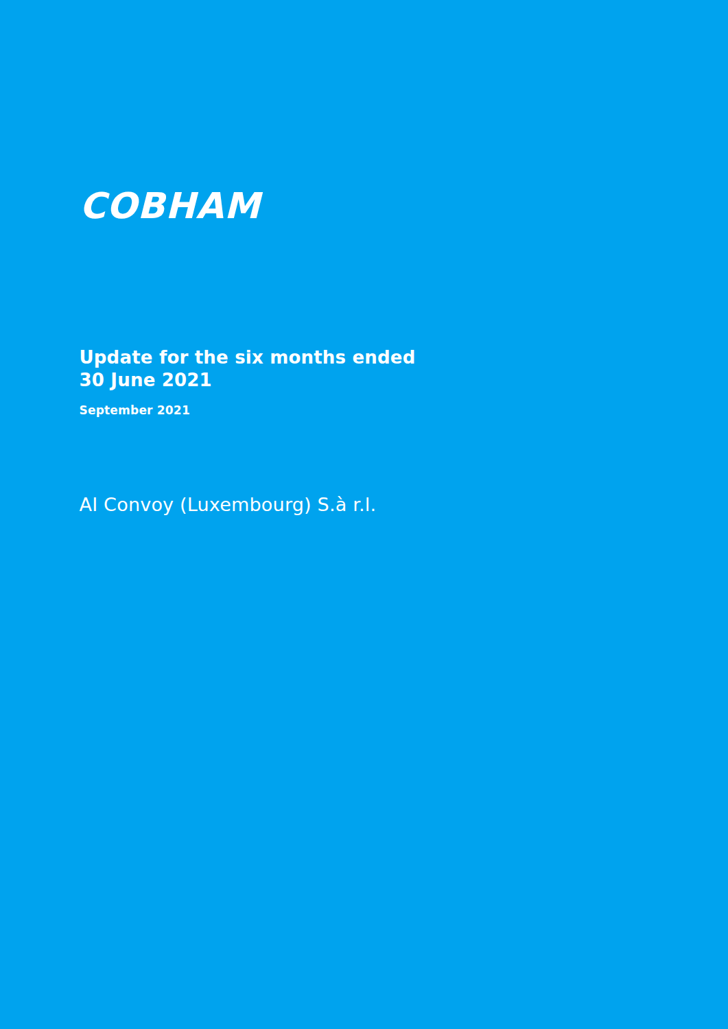COBHAM
Update for the six months ended
30 June 2021
September 2021
AI Convoy (Luxembourg) S.à r.l.